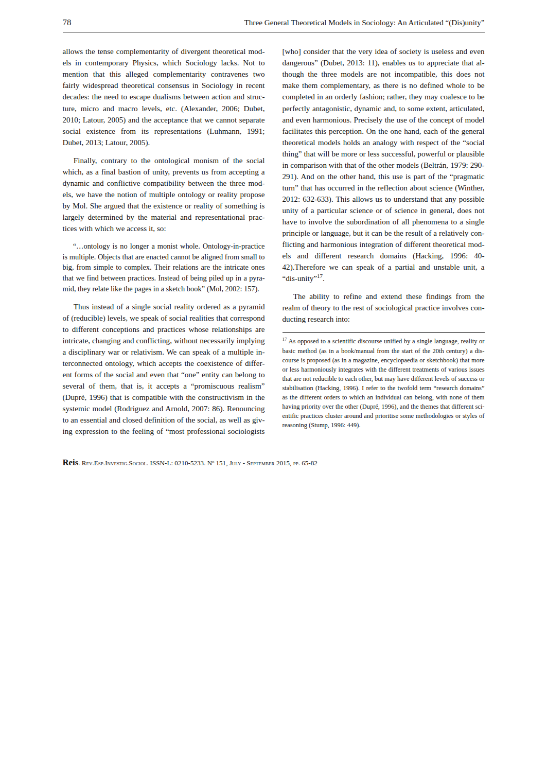78 Three General Theoretical Models in Sociology: An Articulated “(Dis)unity”
allows the tense complementarity of divergent theoretical models in contemporary Physics, which Sociology lacks. Not to mention that this alleged complementarity contravenes two fairly widespread theoretical consensus in Sociology in recent decades: the need to escape dualisms between action and structure, micro and macro levels, etc. (Alexander, 2006; Dubet, 2010; Latour, 2005) and the acceptance that we cannot separate social existence from its representations (Luhmann, 1991; Dubet, 2013; Latour, 2005).
Finally, contrary to the ontological monism of the social which, as a final bastion of unity, prevents us from accepting a dynamic and conflictive compatibility between the three models, we have the notion of multiple ontology or reality propose by Mol. She argued that the existence or reality of something is largely determined by the material and representational practices with which we access it, so:
“…ontology is no longer a monist whole. Ontology-in-practice is multiple. Objects that are enacted cannot be aligned from small to big, from simple to complex. Their relations are the intricate ones that we find between practices. Instead of being piled up in a pyramid, they relate like the pages in a sketch book” (Mol, 2002: 157).
Thus instead of a single social reality ordered as a pyramid of (reducible) levels, we speak of social realities that correspond to different conceptions and practices whose relationships are intricate, changing and conflicting, without necessarily implying a disciplinary war or relativism. We can speak of a multiple interconnected ontology, which accepts the coexistence of different forms of the social and even that “one” entity can belong to several of them, that is, it accepts a “promiscuous realism” (Duprè, 1996) that is compatible with the constructivism in the systemic model (Rodriguez and Arnold, 2007: 86). Renouncing to an essential and closed definition of the social, as well as giving expression to the feeling of “most professional sociologists [who] consider that the very idea of society is useless and even dangerous” (Dubet, 2013: 11), enables us to appreciate that although the three models are not incompatible, this does not make them complementary, as there is no defined whole to be completed in an orderly fashion; rather, they may coalesce to be perfectly antagonistic, dynamic and, to some extent, articulated, and even harmonious. Precisely the use of the concept of model facilitates this perception. On the one hand, each of the general theoretical models holds an analogy with respect of the “social thing” that will be more or less successful, powerful or plausible in comparison with that of the other models (Beltrán, 1979: 290-291). And on the other hand, this use is part of the “pragmatic turn” that has occurred in the reflection about science (Winther, 2012: 632-633). This allows us to understand that any possible unity of a particular science or of science in general, does not have to involve the subordination of all phenomena to a single principle or language, but it can be the result of a relatively conflicting and harmonious integration of different theoretical models and different research domains (Hacking, 1996: 40-42).Therefore we can speak of a partial and unstable unit, a “dis-unity”17.
The ability to refine and extend these findings from the realm of theory to the rest of sociological practice involves conducting research into:
17 As opposed to a scientific discourse unified by a single language, reality or basic method (as in a book/manual from the start of the 20th century) a discourse is proposed (as in a magazine, encyclopaedia or sketchbook) that more or less harmoniously integrates with the different treatments of various issues that are not reducible to each other, but may have different levels of success or stabilisation (Hacking, 1996). I refer to the twofold term “research domains” as the different orders to which an individual can belong, with none of them having priority over the other (Dupré, 1996), and the themes that different scientific practices cluster around and prioritise some methodologies or styles of reasoning (Stump, 1996: 449).
Reis. Rev.Esp.Investig.Sociol. ISSN-L: 0210-5233. Nº 151, July - September 2015, pp. 65-82